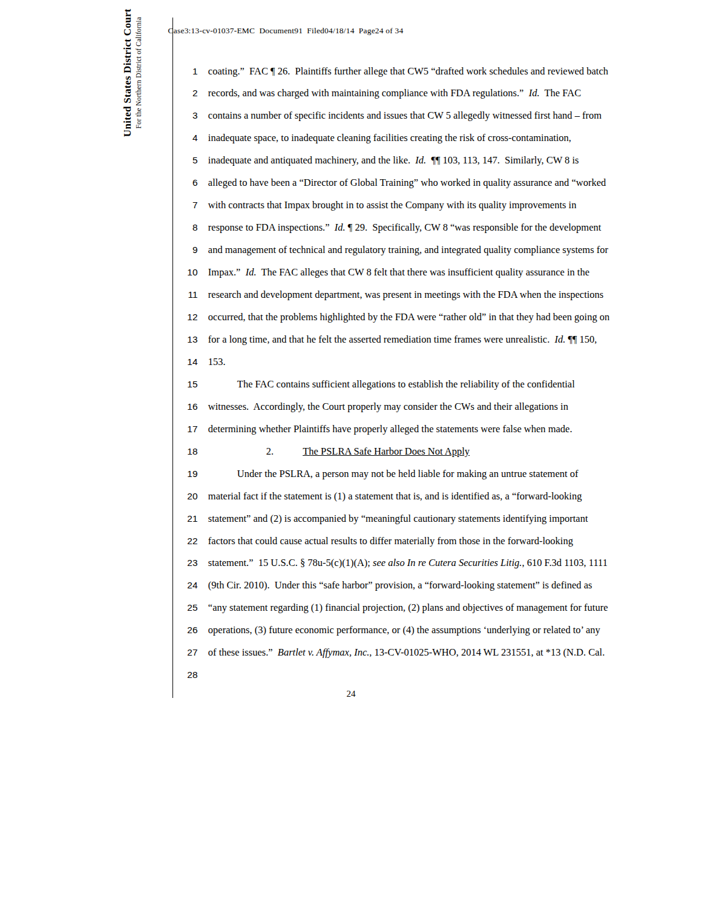Case3:13-cv-01037-EMC Document91 Filed04/18/14 Page24 of 34
United States District Court
For the Northern District of California
coating.” FAC ¶ 26. Plaintiffs further allege that CW5 “drafted work schedules and reviewed batch
records, and was charged with maintaining compliance with FDA regulations.” Id. The FAC
contains a number of specific incidents and issues that CW 5 allegedly witnessed first hand – from
inadequate space, to inadequate cleaning facilities creating the risk of cross-contamination,
inadequate and antiquated machinery, and the like. Id. ¶¶ 103, 113, 147. Similarly, CW 8 is
alleged to have been a “Director of Global Training” who worked in quality assurance and “worked
with contracts that Impax brought in to assist the Company with its quality improvements in
response to FDA inspections.” Id. ¶ 29. Specifically, CW 8 “was responsible for the development
and management of technical and regulatory training, and integrated quality compliance systems for
Impax.” Id. The FAC alleges that CW 8 felt that there was insufficient quality assurance in the
research and development department, was present in meetings with the FDA when the inspections
occurred, that the problems highlighted by the FDA were “rather old” in that they had been going on
for a long time, and that he felt the asserted remediation time frames were unrealistic. Id. ¶¶ 150,
153.
The FAC contains sufficient allegations to establish the reliability of the confidential
witnesses. Accordingly, the Court properly may consider the CWs and their allegations in
determining whether Plaintiffs have properly alleged the statements were false when made.
2. The PSLRA Safe Harbor Does Not Apply
Under the PSLRA, a person may not be held liable for making an untrue statement of
material fact if the statement is (1) a statement that is, and is identified as, a “forward-looking
statement” and (2) is accompanied by “meaningful cautionary statements identifying important
factors that could cause actual results to differ materially from those in the forward-looking
statement.” 15 U.S.C. § 78u-5(c)(1)(A); see also In re Cutera Securities Litig., 610 F.3d 1103, 1111
(9th Cir. 2010). Under this “safe harbor” provision, a “forward-looking statement” is defined as
“any statement regarding (1) financial projection, (2) plans and objectives of management for future
operations, (3) future economic performance, or (4) the assumptions ‘underlying or related to’ any
of these issues.” Bartlet v. Affymax, Inc., 13-CV-01025-WHO, 2014 WL 231551, at *13 (N.D. Cal.
24